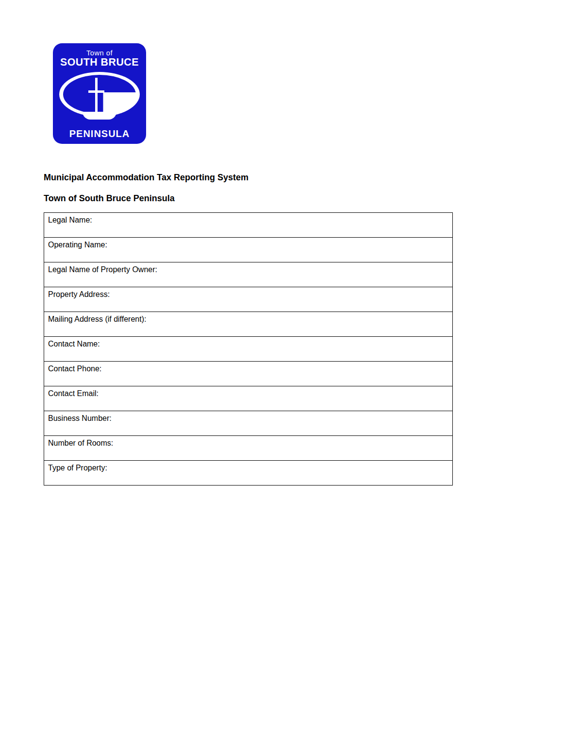Town of SOUTH BRUCE
PENINSULA
Municipal Accommodation Tax Reporting System
Town of South Bruce Peninsula
| Legal Name: |
| Operating Name: |
| Legal Name of Property Owner: |
| Property Address: |
| Mailing Address (if different): |
| Contact Name: |
| Contact Phone: |
| Contact Email: |
| Business Number: |
| Number of Rooms: |
| Type of Property: |